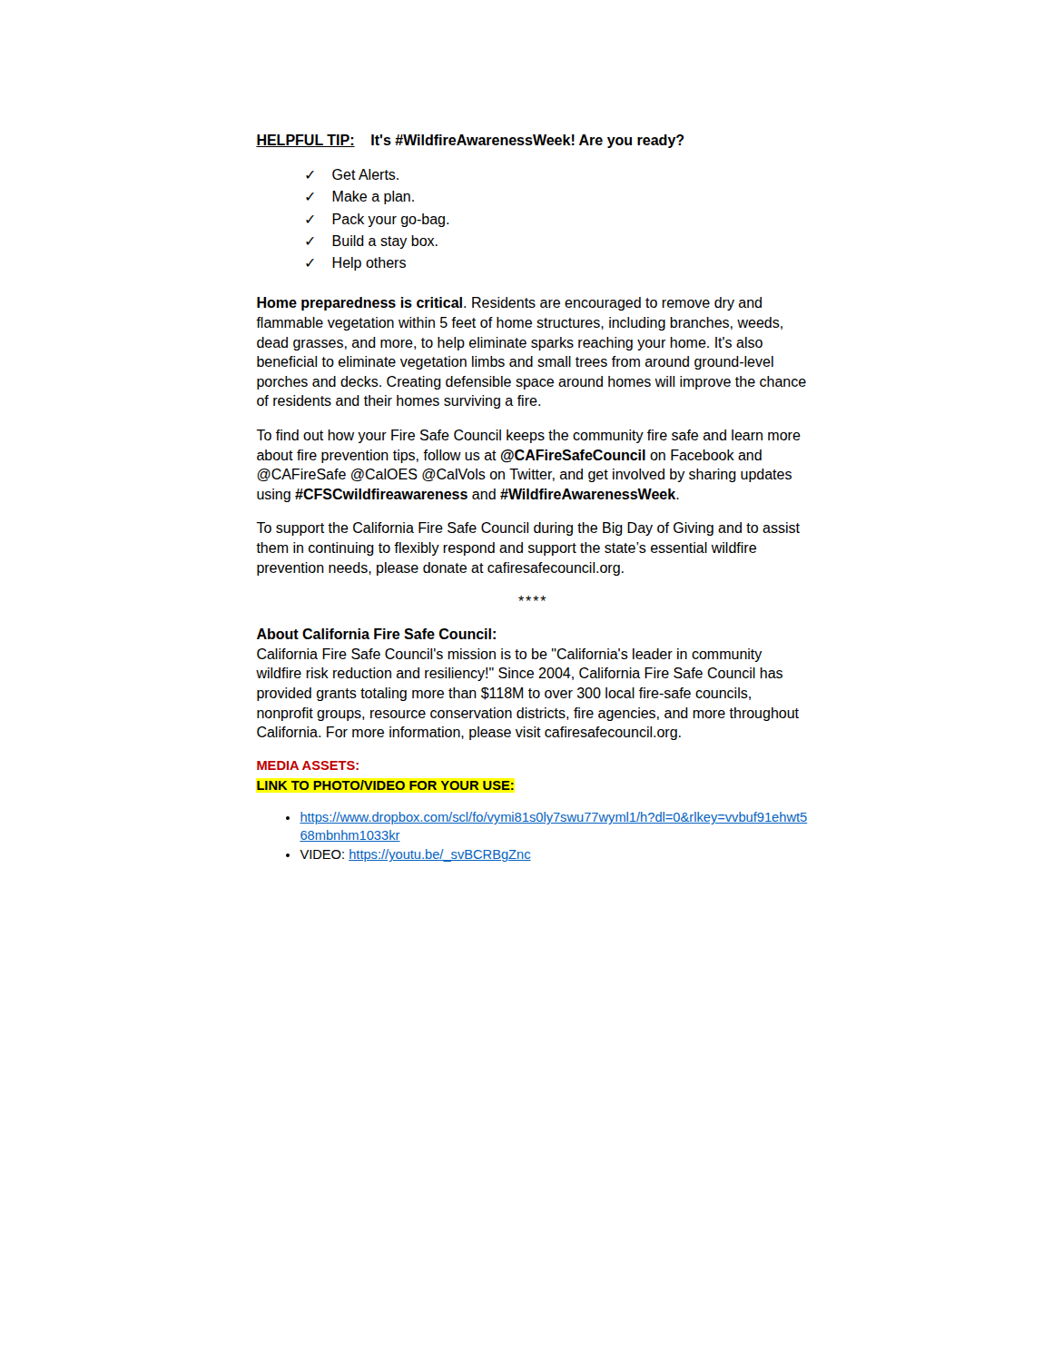HELPFUL TIP: It's #WildfireAwarenessWeek! Are you ready?
Get Alerts.
Make a plan.
Pack your go-bag.
Build a stay box.
Help others
Home preparedness is critical. Residents are encouraged to remove dry and flammable vegetation within 5 feet of home structures, including branches, weeds, dead grasses, and more, to help eliminate sparks reaching your home. It's also beneficial to eliminate vegetation limbs and small trees from around ground-level porches and decks. Creating defensible space around homes will improve the chance of residents and their homes surviving a fire.
To find out how your Fire Safe Council keeps the community fire safe and learn more about fire prevention tips, follow us at @CAFireSafeCouncil on Facebook and @CAFireSafe @CalOES @CalVols on Twitter, and get involved by sharing updates using #CFSCwildfireawareness and #WildfireAwarenessWeek.
To support the California Fire Safe Council during the Big Day of Giving and to assist them in continuing to flexibly respond and support the state’s essential wildfire prevention needs, please donate at cafiresafecouncil.org.
****
About California Fire Safe Council:
California Fire Safe Council's mission is to be "California's leader in community wildfire risk reduction and resiliency!" Since 2004, California Fire Safe Council has provided grants totaling more than $118M to over 300 local fire-safe councils, nonprofit groups, resource conservation districts, fire agencies, and more throughout California. For more information, please visit cafiresafecouncil.org.
MEDIA ASSETS:
LINK TO PHOTO/VIDEO FOR YOUR USE:
https://www.dropbox.com/scl/fo/vymi81s0ly7swu77wyml1/h?dl=0&rlkey=vvbuf91ehwt568mbnhm1033kr
VIDEO: https://youtu.be/_svBCRBgZnc